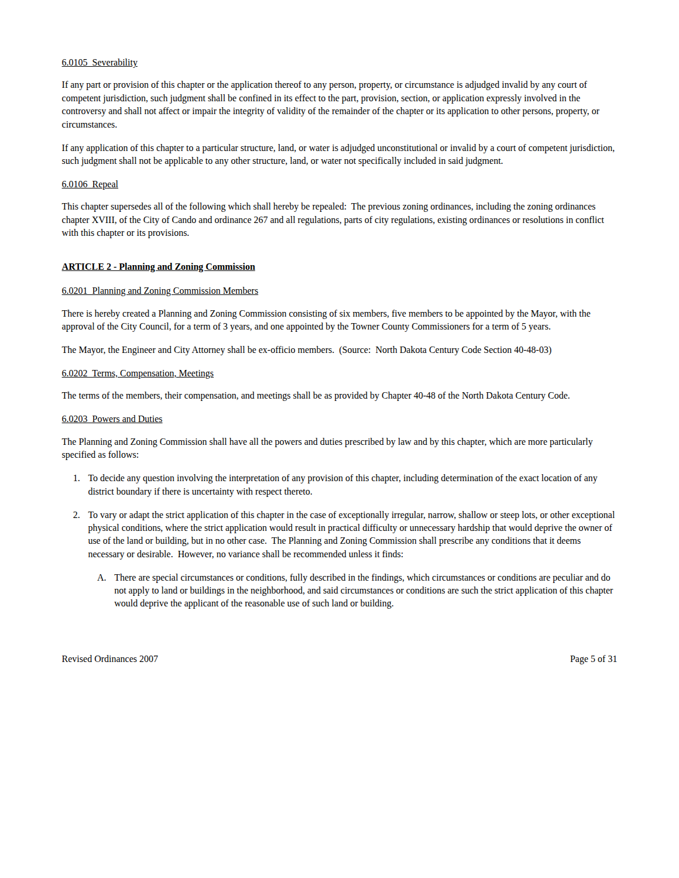6.0105 Severability
If any part or provision of this chapter or the application thereof to any person, property, or circumstance is adjudged invalid by any court of competent jurisdiction, such judgment shall be confined in its effect to the part, provision, section, or application expressly involved in the controversy and shall not affect or impair the integrity of validity of the remainder of the chapter or its application to other persons, property, or circumstances.
If any application of this chapter to a particular structure, land, or water is adjudged unconstitutional or invalid by a court of competent jurisdiction, such judgment shall not be applicable to any other structure, land, or water not specifically included in said judgment.
6.0106 Repeal
This chapter supersedes all of the following which shall hereby be repealed: The previous zoning ordinances, including the zoning ordinances chapter XVIII, of the City of Cando and ordinance 267 and all regulations, parts of city regulations, existing ordinances or resolutions in conflict with this chapter or its provisions.
ARTICLE 2 - Planning and Zoning Commission
6.0201 Planning and Zoning Commission Members
There is hereby created a Planning and Zoning Commission consisting of six members, five members to be appointed by the Mayor, with the approval of the City Council, for a term of 3 years, and one appointed by the Towner County Commissioners for a term of 5 years.
The Mayor, the Engineer and City Attorney shall be ex-officio members. (Source: North Dakota Century Code Section 40-48-03)
6.0202 Terms, Compensation, Meetings
The terms of the members, their compensation, and meetings shall be as provided by Chapter 40-48 of the North Dakota Century Code.
6.0203 Powers and Duties
The Planning and Zoning Commission shall have all the powers and duties prescribed by law and by this chapter, which are more particularly specified as follows:
To decide any question involving the interpretation of any provision of this chapter, including determination of the exact location of any district boundary if there is uncertainty with respect thereto.
To vary or adapt the strict application of this chapter in the case of exceptionally irregular, narrow, shallow or steep lots, or other exceptional physical conditions, where the strict application would result in practical difficulty or unnecessary hardship that would deprive the owner of use of the land or building, but in no other case. The Planning and Zoning Commission shall prescribe any conditions that it deems necessary or desirable. However, no variance shall be recommended unless it finds:
There are special circumstances or conditions, fully described in the findings, which circumstances or conditions are peculiar and do not apply to land or buildings in the neighborhood, and said circumstances or conditions are such the strict application of this chapter would deprive the applicant of the reasonable use of such land or building.
Revised Ordinances 2007 Page 5 of 31